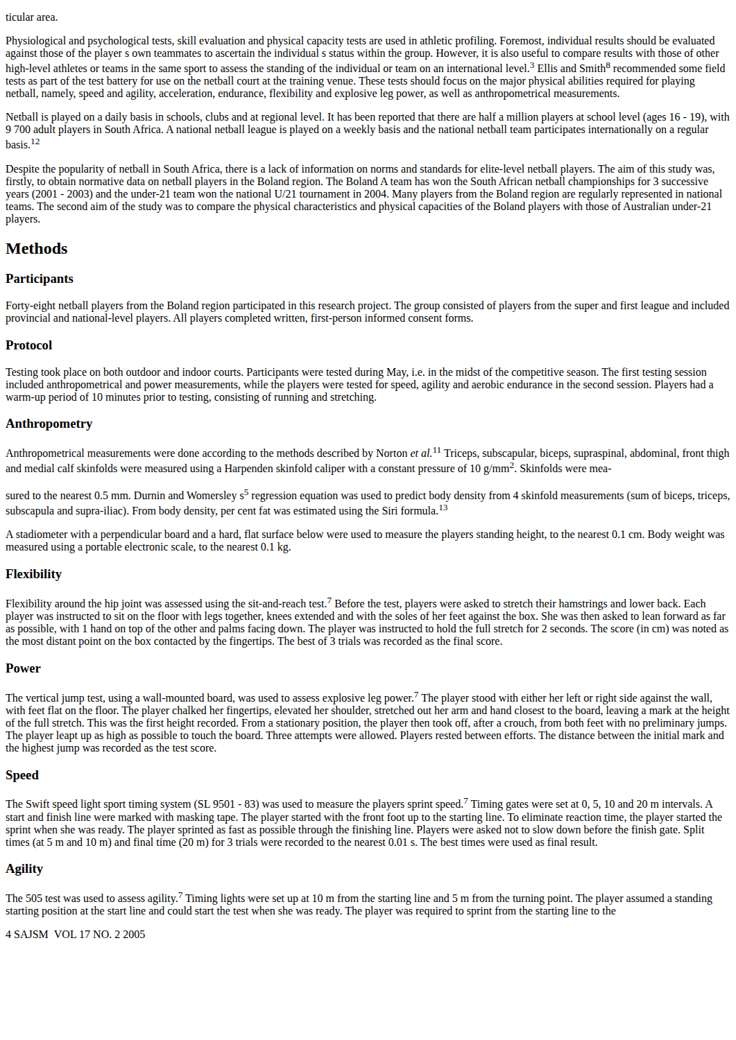ticular area.
Physiological and psychological tests, skill evaluation and physical capacity tests are used in athletic profiling. Foremost, individual results should be evaluated against those of the player s own teammates to ascertain the individual s status within the group. However, it is also useful to compare results with those of other high-level athletes or teams in the same sport to assess the standing of the individual or team on an international level.3 Ellis and Smith8 recommended some field tests as part of the test battery for use on the netball court at the training venue. These tests should focus on the major physical abilities required for playing netball, namely, speed and agility, acceleration, endurance, flexibility and explosive leg power, as well as anthropometrical measurements.
Netball is played on a daily basis in schools, clubs and at regional level. It has been reported that there are half a million players at school level (ages 16 - 19), with 9 700 adult players in South Africa. A national netball league is played on a weekly basis and the national netball team participates internationally on a regular basis.12
Despite the popularity of netball in South Africa, there is a lack of information on norms and standards for elite-level netball players. The aim of this study was, firstly, to obtain normative data on netball players in the Boland region. The Boland A team has won the South African netball championships for 3 successive years (2001 - 2003) and the under-21 team won the national U/21 tournament in 2004. Many players from the Boland region are regularly represented in national teams. The second aim of the study was to compare the physical characteristics and physical capacities of the Boland players with those of Australian under-21 players.
Methods
Participants
Forty-eight netball players from the Boland region participated in this research project. The group consisted of players from the super and first league and included provincial and national-level players. All players completed written, first-person informed consent forms.
Protocol
Testing took place on both outdoor and indoor courts. Participants were tested during May, i.e. in the midst of the competitive season. The first testing session included anthropometrical and power measurements, while the players were tested for speed, agility and aerobic endurance in the second session. Players had a warm-up period of 10 minutes prior to testing, consisting of running and stretching.
Anthropometry
Anthropometrical measurements were done according to the methods described by Norton et al.11 Triceps, subscapular, biceps, supraspinal, abdominal, front thigh and medial calf skinfolds were measured using a Harpenden skinfold caliper with a constant pressure of 10 g/mm2. Skinfolds were mea-
sured to the nearest 0.5 mm. Durnin and Womersley s5 regression equation was used to predict body density from 4 skinfold measurements (sum of biceps, triceps, subscapula and supra-iliac). From body density, per cent fat was estimated using the Siri formula.13
A stadiometer with a perpendicular board and a hard, flat surface below were used to measure the players standing height, to the nearest 0.1 cm. Body weight was measured using a portable electronic scale, to the nearest 0.1 kg.
Flexibility
Flexibility around the hip joint was assessed using the sit-and-reach test.7 Before the test, players were asked to stretch their hamstrings and lower back. Each player was instructed to sit on the floor with legs together, knees extended and with the soles of her feet against the box. She was then asked to lean forward as far as possible, with 1 hand on top of the other and palms facing down. The player was instructed to hold the full stretch for 2 seconds. The score (in cm) was noted as the most distant point on the box contacted by the fingertips. The best of 3 trials was recorded as the final score.
Power
The vertical jump test, using a wall-mounted board, was used to assess explosive leg power.7 The player stood with either her left or right side against the wall, with feet flat on the floor. The player chalked her fingertips, elevated her shoulder, stretched out her arm and hand closest to the board, leaving a mark at the height of the full stretch. This was the first height recorded. From a stationary position, the player then took off, after a crouch, from both feet with no preliminary jumps. The player leapt up as high as possible to touch the board. Three attempts were allowed. Players rested between efforts. The distance between the initial mark and the highest jump was recorded as the test score.
Speed
The Swift speed light sport timing system (SL 9501 - 83) was used to measure the players sprint speed.7 Timing gates were set at 0, 5, 10 and 20 m intervals. A start and finish line were marked with masking tape. The player started with the front foot up to the starting line. To eliminate reaction time, the player started the sprint when she was ready. The player sprinted as fast as possible through the finishing line. Players were asked not to slow down before the finish gate. Split times (at 5 m and 10 m) and final time (20 m) for 3 trials were recorded to the nearest 0.01 s. The best times were used as final result.
Agility
The 505 test was used to assess agility.7 Timing lights were set up at 10 m from the starting line and 5 m from the turning point. The player assumed a standing starting position at the start line and could start the test when she was ready. The player was required to sprint from the starting line to the
4 SAJSM VOL 17 NO. 2 2005